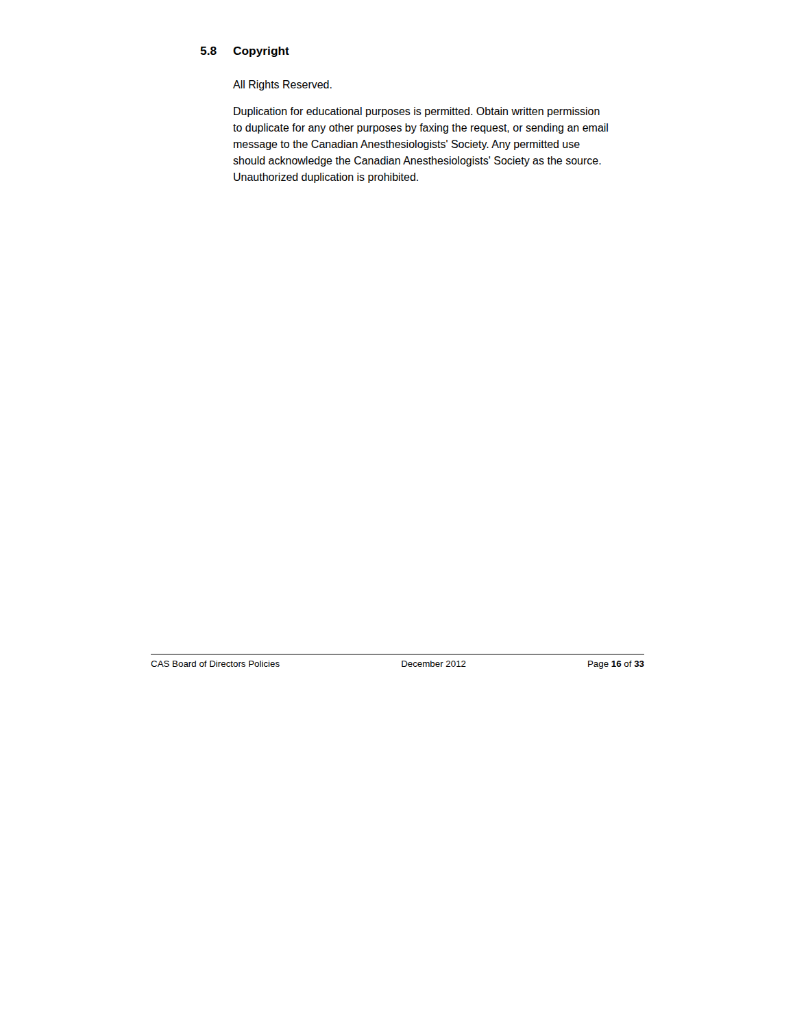5.8 Copyright
All Rights Reserved.
Duplication for educational purposes is permitted. Obtain written permission to duplicate for any other purposes by faxing the request, or sending an email message to the Canadian Anesthesiologists' Society. Any permitted use should acknowledge the Canadian Anesthesiologists' Society as the source. Unauthorized duplication is prohibited.
CAS Board of Directors Policies December 2012 Page 16 of 33